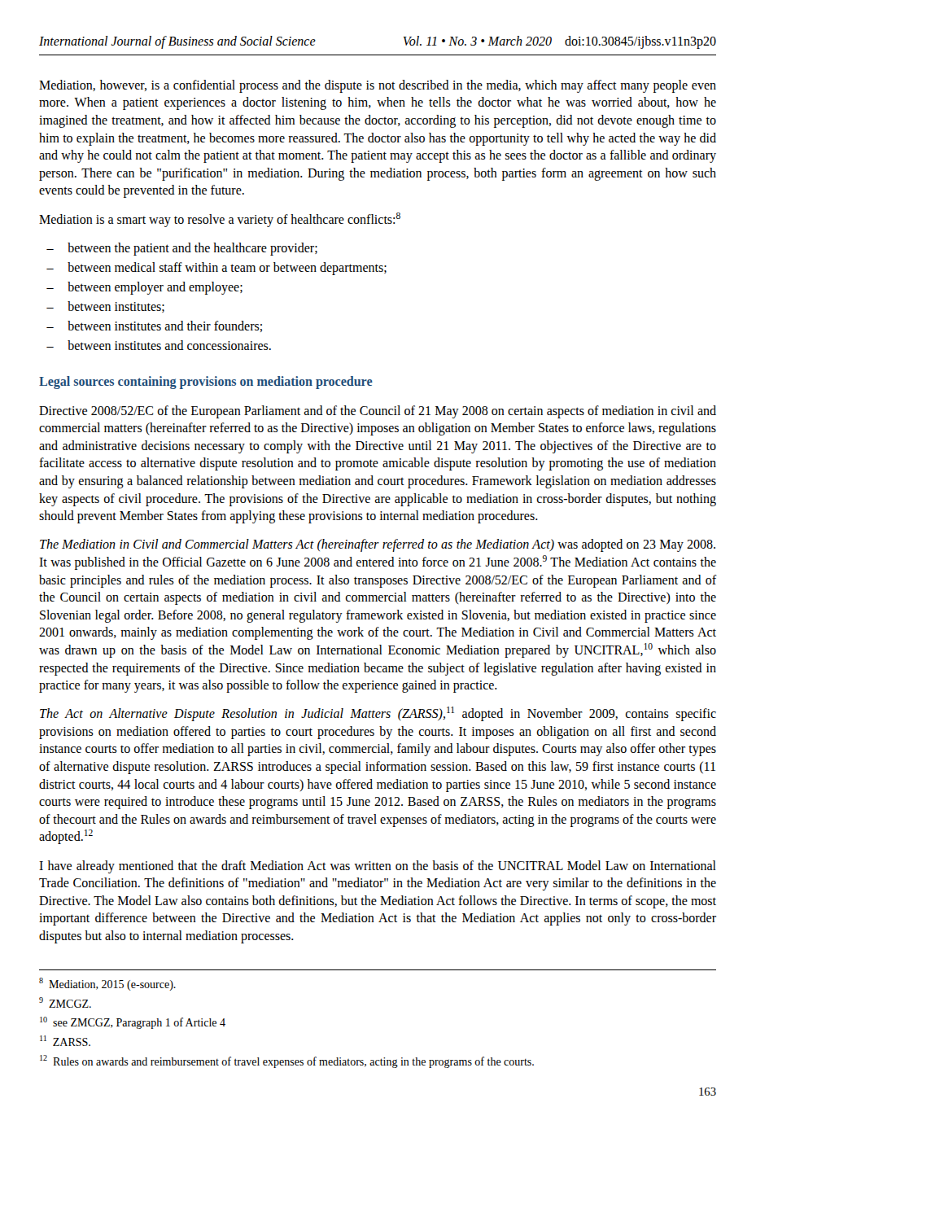International Journal of Business and Social Science Vol. 11 • No. 3 • March 2020 doi:10.30845/ijbss.v11n3p20
Mediation, however, is a confidential process and the dispute is not described in the media, which may affect many people even more. When a patient experiences a doctor listening to him, when he tells the doctor what he was worried about, how he imagined the treatment, and how it affected him because the doctor, according to his perception, did not devote enough time to him to explain the treatment, he becomes more reassured. The doctor also has the opportunity to tell why he acted the way he did and why he could not calm the patient at that moment. The patient may accept this as he sees the doctor as a fallible and ordinary person. There can be "purification" in mediation. During the mediation process, both parties form an agreement on how such events could be prevented in the future.
Mediation is a smart way to resolve a variety of healthcare conflicts:8
between the patient and the healthcare provider;
between medical staff within a team or between departments;
between employer and employee;
between institutes;
between institutes and their founders;
between institutes and concessionaires.
Legal sources containing provisions on mediation procedure
Directive 2008/52/EC of the European Parliament and of the Council of 21 May 2008 on certain aspects of mediation in civil and commercial matters (hereinafter referred to as the Directive) imposes an obligation on Member States to enforce laws, regulations and administrative decisions necessary to comply with the Directive until 21 May 2011. The objectives of the Directive are to facilitate access to alternative dispute resolution and to promote amicable dispute resolution by promoting the use of mediation and by ensuring a balanced relationship between mediation and court procedures. Framework legislation on mediation addresses key aspects of civil procedure. The provisions of the Directive are applicable to mediation in cross-border disputes, but nothing should prevent Member States from applying these provisions to internal mediation procedures.
The Mediation in Civil and Commercial Matters Act (hereinafter referred to as the Mediation Act) was adopted on 23 May 2008. It was published in the Official Gazette on 6 June 2008 and entered into force on 21 June 2008.9 The Mediation Act contains the basic principles and rules of the mediation process. It also transposes Directive 2008/52/EC of the European Parliament and of the Council on certain aspects of mediation in civil and commercial matters (hereinafter referred to as the Directive) into the Slovenian legal order. Before 2008, no general regulatory framework existed in Slovenia, but mediation existed in practice since 2001 onwards, mainly as mediation complementing the work of the court. The Mediation in Civil and Commercial Matters Act was drawn up on the basis of the Model Law on International Economic Mediation prepared by UNCITRAL,10 which also respected the requirements of the Directive. Since mediation became the subject of legislative regulation after having existed in practice for many years, it was also possible to follow the experience gained in practice.
The Act on Alternative Dispute Resolution in Judicial Matters (ZARSS),11 adopted in November 2009, contains specific provisions on mediation offered to parties to court procedures by the courts. It imposes an obligation on all first and second instance courts to offer mediation to all parties in civil, commercial, family and labour disputes. Courts may also offer other types of alternative dispute resolution. ZARSS introduces a special information session. Based on this law, 59 first instance courts (11 district courts, 44 local courts and 4 labour courts) have offered mediation to parties since 15 June 2010, while 5 second instance courts were required to introduce these programs until 15 June 2012. Based on ZARSS, the Rules on mediators in the programs of thecourt and the Rules on awards and reimbursement of travel expenses of mediators, acting in the programs of the courts were adopted.12
I have already mentioned that the draft Mediation Act was written on the basis of the UNCITRAL Model Law on International Trade Conciliation. The definitions of "mediation" and "mediator" in the Mediation Act are very similar to the definitions in the Directive. The Model Law also contains both definitions, but the Mediation Act follows the Directive. In terms of scope, the most important difference between the Directive and the Mediation Act is that the Mediation Act applies not only to cross-border disputes but also to internal mediation processes.
8 Mediation, 2015 (e-source).
9 ZMCGZ.
10 see ZMCGZ, Paragraph 1 of Article 4
11 ZARSS.
12 Rules on awards and reimbursement of travel expenses of mediators, acting in the programs of the courts.
163